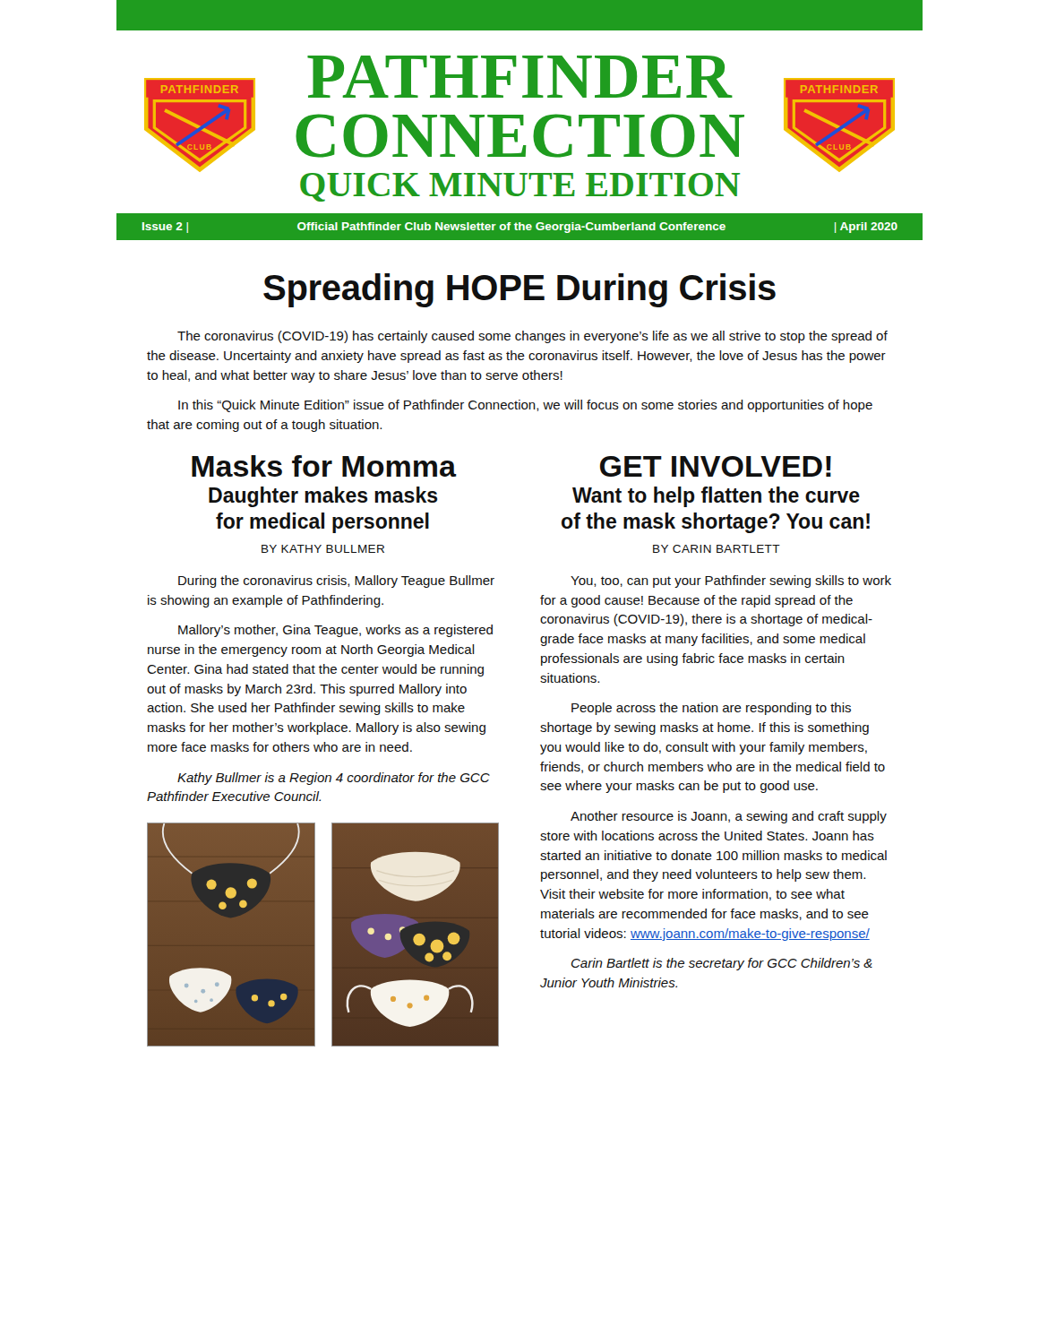PATHFINDER CLUB
Pathfinder
Connection
Quick Minute Edition
PATHFINDER CLUB
Issue 2 | Official Pathfinder Club Newsletter of the Georgia-Cumberland Conference | April 2020
Spreading HOPE During Crisis
The coronavirus (COVID-19) has certainly caused some changes in everyone’s life as we all strive to stop the spread of the disease. Uncertainty and anxiety have spread as fast as the coronavirus itself. However, the love of Jesus has the power to heal, and what better way to share Jesus’ love than to serve others!
In this “Quick Minute Edition” issue of Pathfinder Connection, we will focus on some stories and opportunities of hope that are coming out of a tough situation.
Masks for Momma
Daughter makes masks
for medical personnel
By Kathy Bullmer
During the coronavirus crisis, Mallory Teague Bullmer is showing an example of Pathfindering.
Mallory’s mother, Gina Teague, works as a registered nurse in the emergency room at North Georgia Medical Center. Gina had stated that the center would be running out of masks by March 23rd. This spurred Mallory into action. She used her Pathfinder sewing skills to make masks for her mother’s workplace. Mallory is also sewing more face masks for others who are in need.
Kathy Bullmer is a Region 4 coordinator for the GCC Pathfinder Executive Council.
GET INVOLVED!
Want to help flatten the curve
of the mask shortage? You can!
By Carin Bartlett
You, too, can put your Pathfinder sewing skills to work for a good cause! Because of the rapid spread of the coronavirus (COVID-19), there is a shortage of medical-grade face masks at many facilities, and some medical professionals are using fabric face masks in certain situations.
People across the nation are responding to this shortage by sewing masks at home. If this is something you would like to do, consult with your family members, friends, or church members who are in the medical field to see where your masks can be put to good use.
Another resource is Joann, a sewing and craft supply store with locations across the United States. Joann has started an initiative to donate 100 million masks to medical personnel, and they need volunteers to help sew them. Visit their website for more information, to see what materials are recommended for face masks, and to see tutorial videos: www.joann.com/make-to-give-response/
Carin Bartlett is the secretary for GCC Children’s & Junior Youth Ministries.